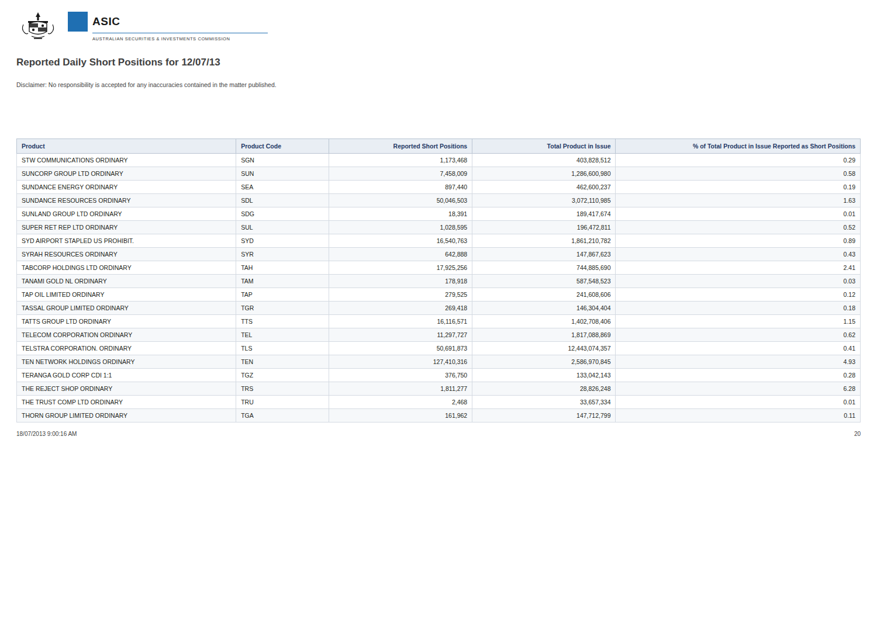ASIC
AUSTRALIAN SECURITIES & INVESTMENTS COMMISSION
Reported Daily Short Positions for 12/07/13
Disclaimer: No responsibility is accepted for any inaccuracies contained in the matter published.
| Product | Product Code | Reported Short Positions | Total Product in Issue | % of Total Product in Issue Reported as Short Positions |
| --- | --- | --- | --- | --- |
| STW COMMUNICATIONS ORDINARY | SGN | 1,173,468 | 403,828,512 | 0.29 |
| SUNCORP GROUP LTD ORDINARY | SUN | 7,458,009 | 1,286,600,980 | 0.58 |
| SUNDANCE ENERGY ORDINARY | SEA | 897,440 | 462,600,237 | 0.19 |
| SUNDANCE RESOURCES ORDINARY | SDL | 50,046,503 | 3,072,110,985 | 1.63 |
| SUNLAND GROUP LTD ORDINARY | SDG | 18,391 | 189,417,674 | 0.01 |
| SUPER RET REP LTD ORDINARY | SUL | 1,028,595 | 196,472,811 | 0.52 |
| SYD AIRPORT STAPLED US PROHIBIT. | SYD | 16,540,763 | 1,861,210,782 | 0.89 |
| SYRAH RESOURCES ORDINARY | SYR | 642,888 | 147,867,623 | 0.43 |
| TABCORP HOLDINGS LTD ORDINARY | TAH | 17,925,256 | 744,885,690 | 2.41 |
| TANAMI GOLD NL ORDINARY | TAM | 178,918 | 587,548,523 | 0.03 |
| TAP OIL LIMITED ORDINARY | TAP | 279,525 | 241,608,606 | 0.12 |
| TASSAL GROUP LIMITED ORDINARY | TGR | 269,418 | 146,304,404 | 0.18 |
| TATTS GROUP LTD ORDINARY | TTS | 16,116,571 | 1,402,708,406 | 1.15 |
| TELECOM CORPORATION ORDINARY | TEL | 11,297,727 | 1,817,088,869 | 0.62 |
| TELSTRA CORPORATION. ORDINARY | TLS | 50,691,873 | 12,443,074,357 | 0.41 |
| TEN NETWORK HOLDINGS ORDINARY | TEN | 127,410,316 | 2,586,970,845 | 4.93 |
| TERANGA GOLD CORP CDI 1:1 | TGZ | 376,750 | 133,042,143 | 0.28 |
| THE REJECT SHOP ORDINARY | TRS | 1,811,277 | 28,826,248 | 6.28 |
| THE TRUST COMP LTD ORDINARY | TRU | 2,468 | 33,657,334 | 0.01 |
| THORN GROUP LIMITED ORDINARY | TGA | 161,962 | 147,712,799 | 0.11 |
18/07/2013 9:00:16 AM
20